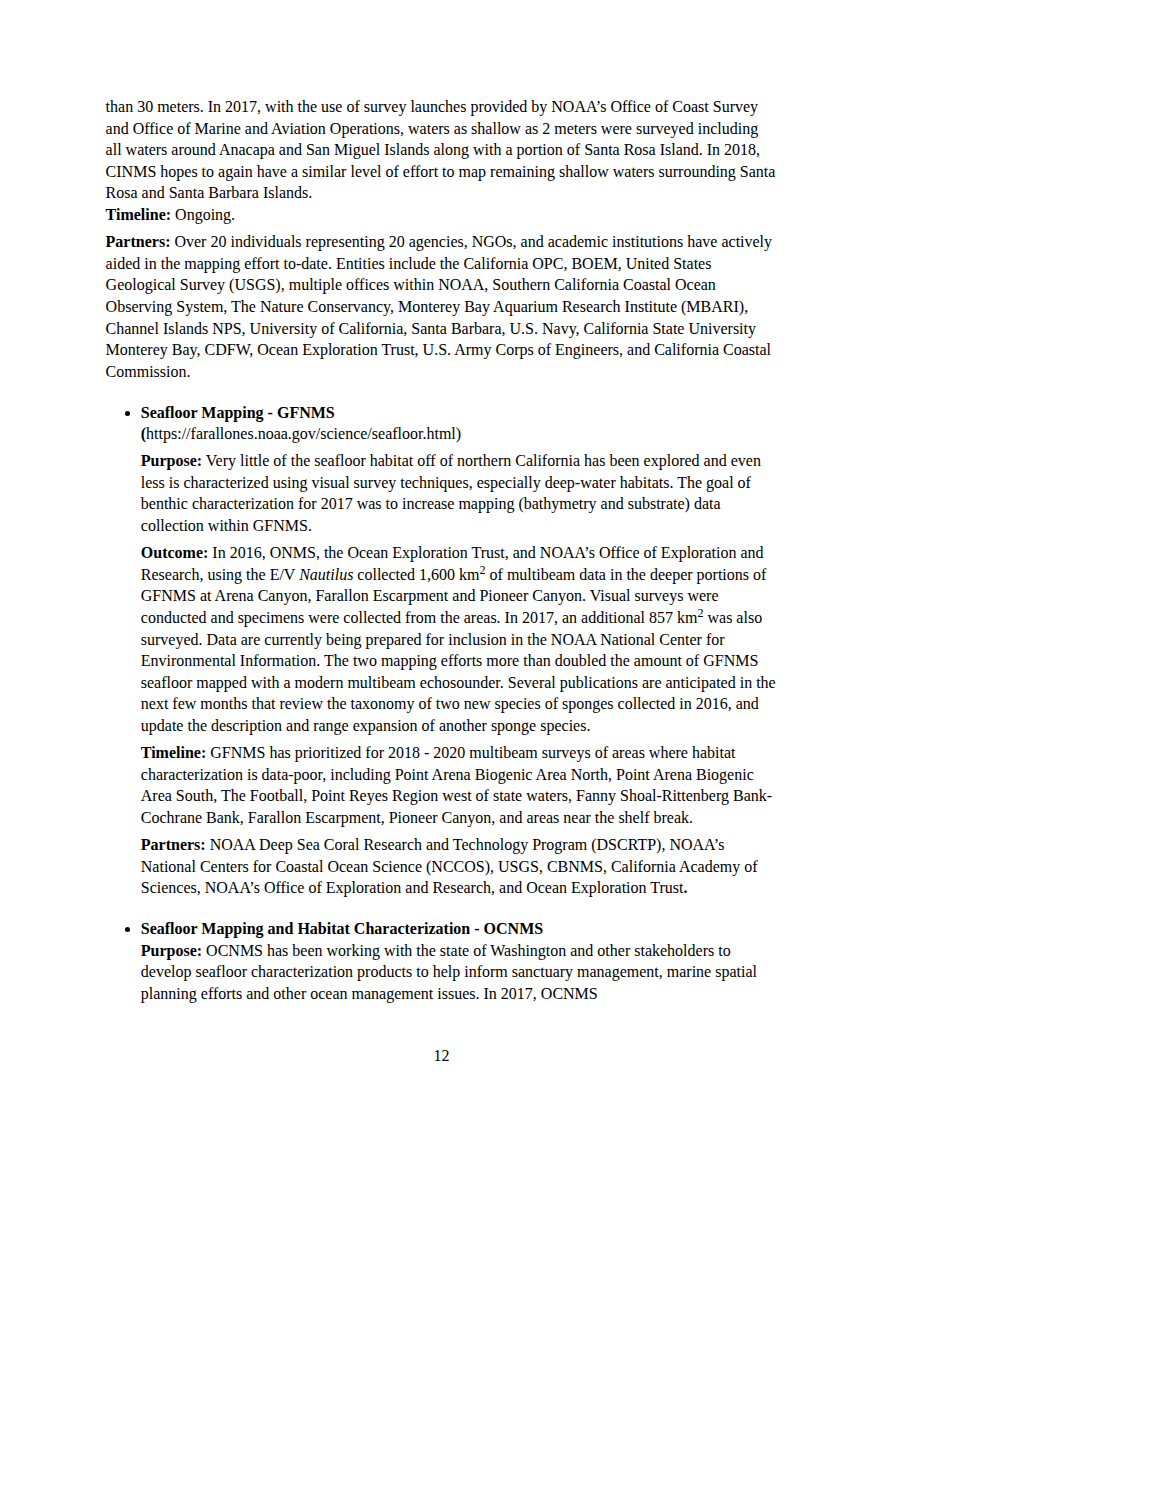than 30 meters. In 2017, with the use of survey launches provided by NOAA’s Office of Coast Survey and Office of Marine and Aviation Operations, waters as shallow as 2 meters were surveyed including all waters around Anacapa and San Miguel Islands along with a portion of Santa Rosa Island. In 2018, CINMS hopes to again have a similar level of effort to map remaining shallow waters surrounding Santa Rosa and Santa Barbara Islands.
Timeline: Ongoing.
Partners: Over 20 individuals representing 20 agencies, NGOs, and academic institutions have actively aided in the mapping effort to-date. Entities include the California OPC, BOEM, United States Geological Survey (USGS), multiple offices within NOAA, Southern California Coastal Ocean Observing System, The Nature Conservancy, Monterey Bay Aquarium Research Institute (MBARI), Channel Islands NPS, University of California, Santa Barbara, U.S. Navy, California State University Monterey Bay, CDFW, Ocean Exploration Trust, U.S. Army Corps of Engineers, and California Coastal Commission.
Seafloor Mapping - GFNMS
(https://farallones.noaa.gov/science/seafloor.html)
Purpose: Very little of the seafloor habitat off of northern California has been explored and even less is characterized using visual survey techniques, especially deep-water habitats. The goal of benthic characterization for 2017 was to increase mapping (bathymetry and substrate) data collection within GFNMS.
Outcome: In 2016, ONMS, the Ocean Exploration Trust, and NOAA’s Office of Exploration and Research, using the E/V Nautilus collected 1,600 km2 of multibeam data in the deeper portions of GFNMS at Arena Canyon, Farallon Escarpment and Pioneer Canyon. Visual surveys were conducted and specimens were collected from the areas. In 2017, an additional 857 km2 was also surveyed. Data are currently being prepared for inclusion in the NOAA National Center for Environmental Information. The two mapping efforts more than doubled the amount of GFNMS seafloor mapped with a modern multibeam echosounder. Several publications are anticipated in the next few months that review the taxonomy of two new species of sponges collected in 2016, and update the description and range expansion of another sponge species.
Timeline: GFNMS has prioritized for 2018 - 2020 multibeam surveys of areas where habitat characterization is data-poor, including Point Arena Biogenic Area North, Point Arena Biogenic Area South, The Football, Point Reyes Region west of state waters, Fanny Shoal-Rittenberg Bank-Cochrane Bank, Farallon Escarpment, Pioneer Canyon, and areas near the shelf break.
Partners: NOAA Deep Sea Coral Research and Technology Program (DSCRTP), NOAA’s National Centers for Coastal Ocean Science (NCCOS), USGS, CBNMS, California Academy of Sciences, NOAA’s Office of Exploration and Research, and Ocean Exploration Trust.
Seafloor Mapping and Habitat Characterization - OCNMS
Purpose: OCNMS has been working with the state of Washington and other stakeholders to develop seafloor characterization products to help inform sanctuary management, marine spatial planning efforts and other ocean management issues. In 2017, OCNMS
12